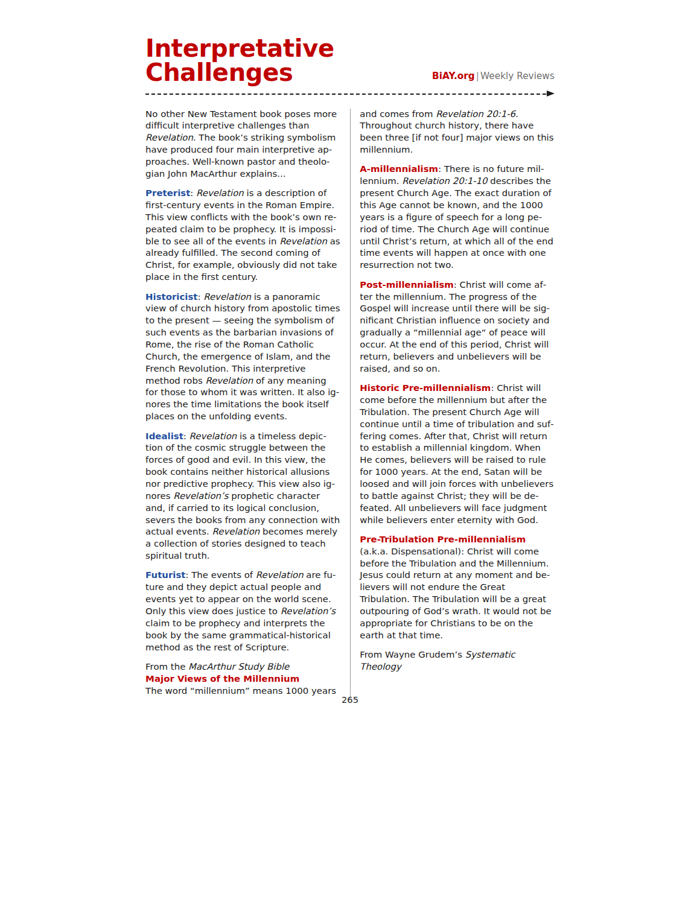Interpretative Challenges
BiAY.org|Weekly Reviews
No other New Testament book poses more difficult interpretive challenges than Revelation. The book’s striking symbolism have produced four main interpretive approaches. Well-known pastor and theologian John MacArthur explains...
Preterist: Revelation is a description of first-century events in the Roman Empire. This view conflicts with the book’s own repeated claim to be prophecy. It is impossible to see all of the events in Revelation as already fulfilled. The second coming of Christ, for example, obviously did not take place in the first century.
Historicist: Revelation is a panoramic view of church history from apostolic times to the present — seeing the symbolism of such events as the barbarian invasions of Rome, the rise of the Roman Catholic Church, the emergence of Islam, and the French Revolution. This interpretive method robs Revelation of any meaning for those to whom it was written. It also ignores the time limitations the book itself places on the unfolding events.
Idealist: Revelation is a timeless depiction of the cosmic struggle between the forces of good and evil. In this view, the book contains neither historical allusions nor predictive prophecy. This view also ignores Revelation’s prophetic character and, if carried to its logical conclusion, severs the books from any connection with actual events. Revelation becomes merely a collection of stories designed to teach spiritual truth.
Futurist: The events of Revelation are future and they depict actual people and events yet to appear on the world scene. Only this view does justice to Revelation’s claim to be prophecy and interprets the book by the same grammatical-historical method as the rest of Scripture.
From the MacArthur Study Bible
Major Views of the Millennium
The word “millennium” means 1000 years and comes from Revelation 20:1-6. Throughout church history, there have been three [if not four] major views on this millennium.
A-millennialism: There is no future millennium. Revelation 20:1-10 describes the present Church Age. The exact duration of this Age cannot be known, and the 1000 years is a figure of speech for a long period of time. The Church Age will continue until Christ’s return, at which all of the end time events will happen at once with one resurrection not two.
Post-millennialism: Christ will come after the millennium. The progress of the Gospel will increase until there will be significant Christian influence on society and gradually a “millennial age“ of peace will occur. At the end of this period, Christ will return, believers and unbelievers will be raised, and so on.
Historic Pre-millennialism: Christ will come before the millennium but after the Tribulation. The present Church Age will continue until a time of tribulation and suffering comes. After that, Christ will return to establish a millennial kingdom. When He comes, believers will be raised to rule for 1000 years. At the end, Satan will be loosed and will join forces with unbelievers to battle against Christ; they will be defeated. All unbelievers will face judgment while believers enter eternity with God.
Pre-Tribulation Pre-millennialism (a.k.a. Dispensational): Christ will come before the Tribulation and the Millennium. Jesus could return at any moment and believers will not endure the Great Tribulation. The Tribulation will be a great outpouring of God’s wrath. It would not be appropriate for Christians to be on the earth at that time.
From Wayne Grudem’s Systematic Theology
265